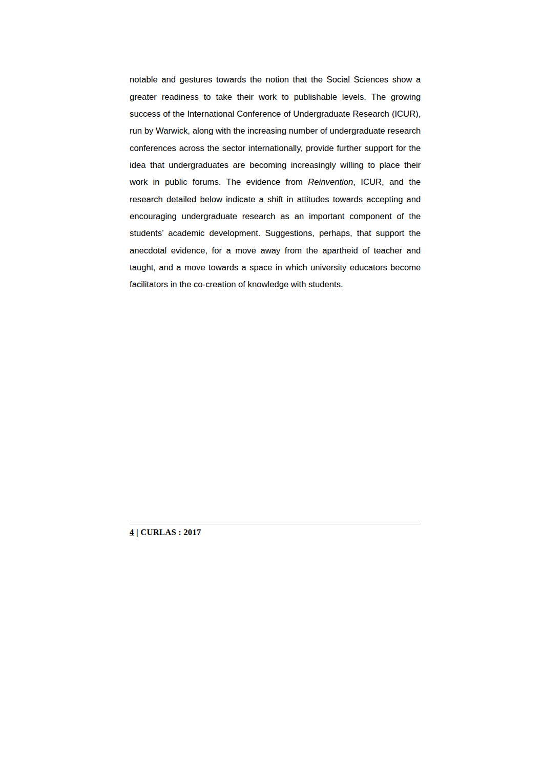notable and gestures towards the notion that the Social Sciences show a greater readiness to take their work to publishable levels. The growing success of the International Conference of Undergraduate Research (ICUR), run by Warwick, along with the increasing number of undergraduate research conferences across the sector internationally, provide further support for the idea that undergraduates are becoming increasingly willing to place their work in public forums. The evidence from Reinvention, ICUR, and the research detailed below indicate a shift in attitudes towards accepting and encouraging undergraduate research as an important component of the students’ academic development. Suggestions, perhaps, that support the anecdotal evidence, for a move away from the apartheid of teacher and taught, and a move towards a space in which university educators become facilitators in the co-creation of knowledge with students.
4 | CURLAS : 2017